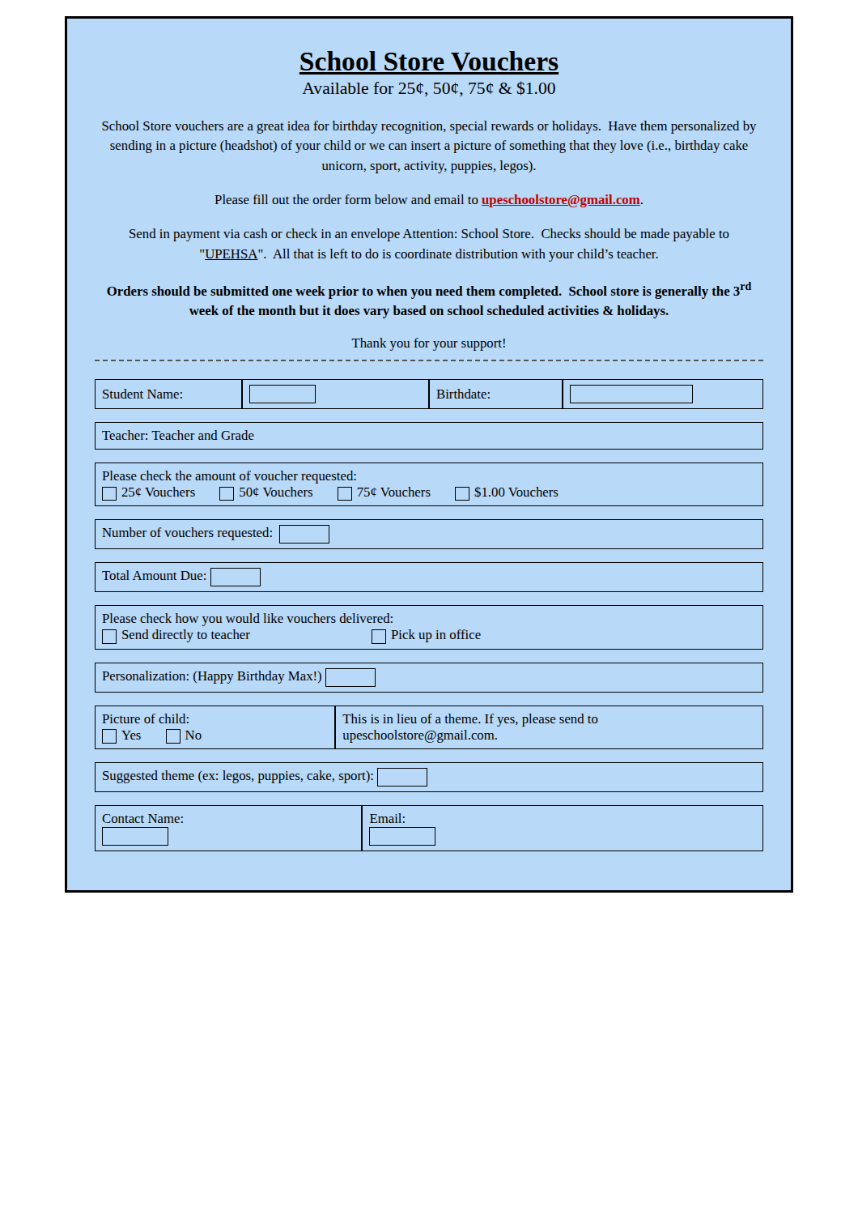School Store Vouchers
Available for 25¢, 50¢, 75¢ & $1.00
School Store vouchers are a great idea for birthday recognition, special rewards or holidays. Have them personalized by sending in a picture (headshot) of your child or we can insert a picture of something that they love (i.e., birthday cake unicorn, sport, activity, puppies, legos).
Please fill out the order form below and email to upeschoolstore@gmail.com.
Send in payment via cash or check in an envelope Attention: School Store. Checks should be made payable to "UPEHSA". All that is left to do is coordinate distribution with your child’s teacher.
Orders should be submitted one week prior to when you need them completed. School store is generally the 3rd week of the month but it does vary based on school scheduled activities & holidays.
Thank you for your support!
| Student Name: | | Birthdate: | |
| Teacher: Teacher and Grade |
| Please check the amount of voucher requested: 25¢ Vouchers 50¢ Vouchers 75¢ Vouchers $1.00 Vouchers |
| Number of vouchers requested: |
| Total Amount Due: |
| Please check how you would like vouchers delivered: Send directly to teacher Pick up in office |
| Personalization: (Happy Birthday Max!) |
| Picture of child: Yes No | This is in lieu of a theme. If yes, please send to upeschoolstore@gmail.com. |
| Suggested theme (ex: legos, puppies, cake, sport): |
| Contact Name: | Email: |